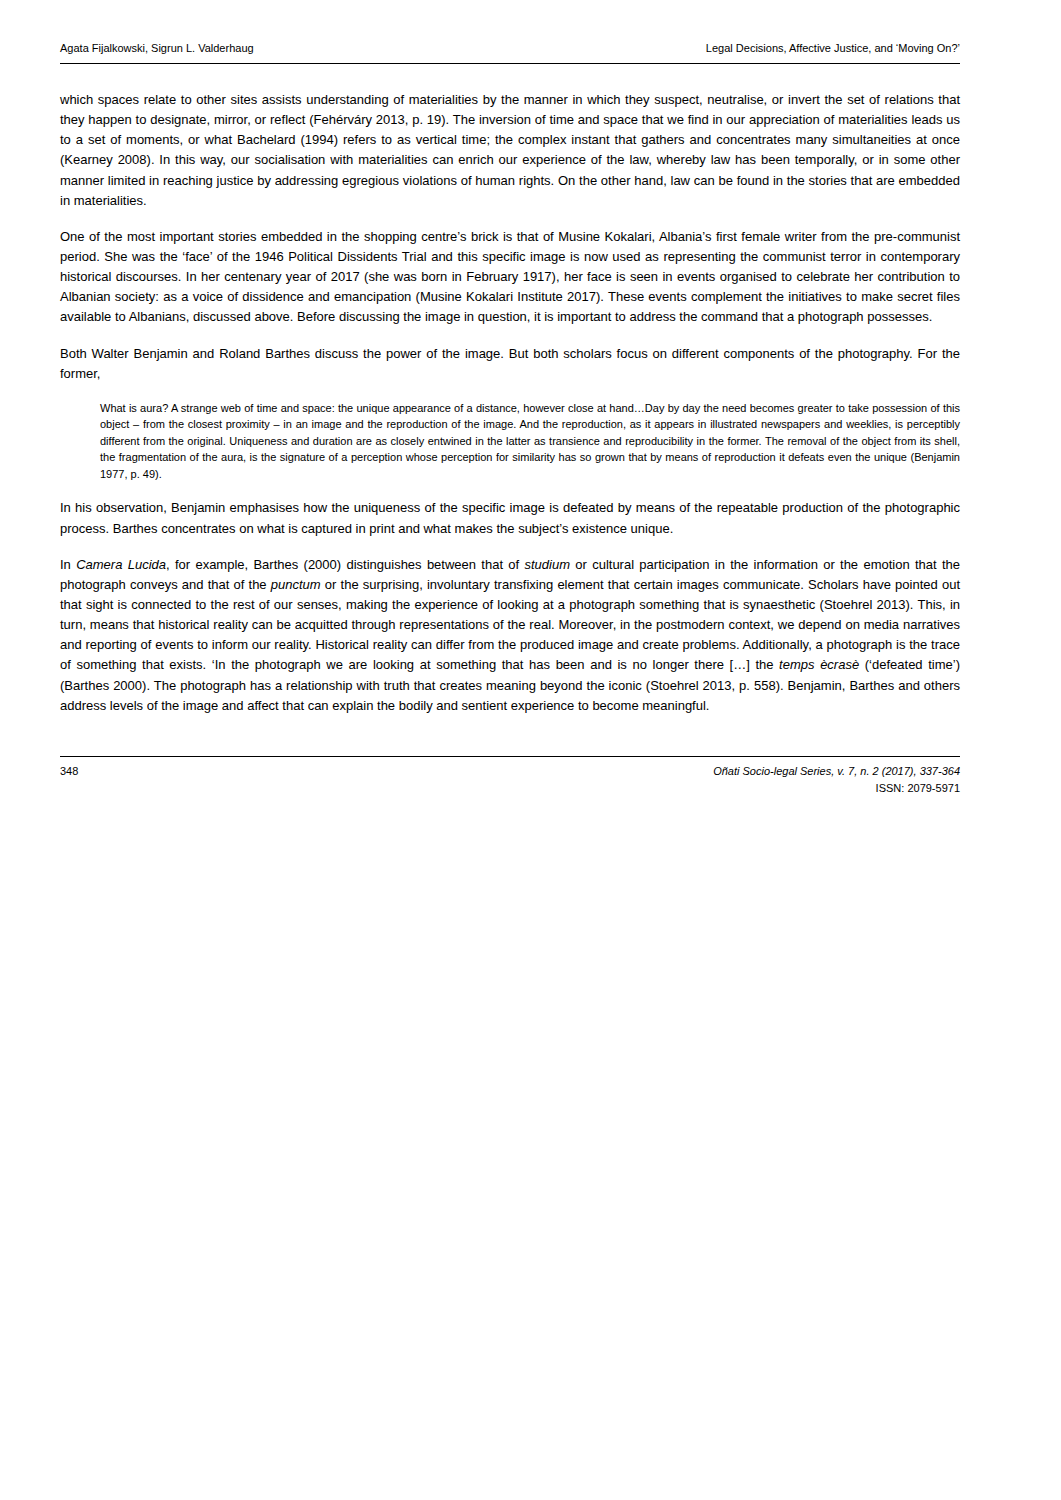Agata Fijalkowski, Sigrun L. Valderhaug
Legal Decisions, Affective Justice, and ‘Moving On?’
which spaces relate to other sites assists understanding of materialities by the manner in which they suspect, neutralise, or invert the set of relations that they happen to designate, mirror, or reflect (Fehérváry 2013, p. 19). The inversion of time and space that we find in our appreciation of materialities leads us to a set of moments, or what Bachelard (1994) refers to as vertical time; the complex instant that gathers and concentrates many simultaneities at once (Kearney 2008). In this way, our socialisation with materialities can enrich our experience of the law, whereby law has been temporally, or in some other manner limited in reaching justice by addressing egregious violations of human rights. On the other hand, law can be found in the stories that are embedded in materialities.
One of the most important stories embedded in the shopping centre’s brick is that of Musine Kokalari, Albania’s first female writer from the pre-communist period. She was the ‘face’ of the 1946 Political Dissidents Trial and this specific image is now used as representing the communist terror in contemporary historical discourses. In her centenary year of 2017 (she was born in February 1917), her face is seen in events organised to celebrate her contribution to Albanian society: as a voice of dissidence and emancipation (Musine Kokalari Institute 2017). These events complement the initiatives to make secret files available to Albanians, discussed above. Before discussing the image in question, it is important to address the command that a photograph possesses.
Both Walter Benjamin and Roland Barthes discuss the power of the image. But both scholars focus on different components of the photography. For the former,
What is aura? A strange web of time and space: the unique appearance of a distance, however close at hand…Day by day the need becomes greater to take possession of this object – from the closest proximity – in an image and the reproduction of the image. And the reproduction, as it appears in illustrated newspapers and weeklies, is perceptibly different from the original. Uniqueness and duration are as closely entwined in the latter as transience and reproducibility in the former. The removal of the object from its shell, the fragmentation of the aura, is the signature of a perception whose perception for similarity has so grown that by means of reproduction it defeats even the unique (Benjamin 1977, p. 49).
In his observation, Benjamin emphasises how the uniqueness of the specific image is defeated by means of the repeatable production of the photographic process. Barthes concentrates on what is captured in print and what makes the subject’s existence unique.
In Camera Lucida, for example, Barthes (2000) distinguishes between that of studium or cultural participation in the information or the emotion that the photograph conveys and that of the punctum or the surprising, involuntary transfixing element that certain images communicate. Scholars have pointed out that sight is connected to the rest of our senses, making the experience of looking at a photograph something that is synaesthetic (Stoehrel 2013). This, in turn, means that historical reality can be acquitted through representations of the real. Moreover, in the postmodern context, we depend on media narratives and reporting of events to inform our reality. Historical reality can differ from the produced image and create problems. Additionally, a photograph is the trace of something that exists. ‘In the photograph we are looking at something that has been and is no longer there […] the temps ècrasè (‘defeated time’) (Barthes 2000). The photograph has a relationship with truth that creates meaning beyond the iconic (Stoehrel 2013, p. 558). Benjamin, Barthes and others address levels of the image and affect that can explain the bodily and sentient experience to become meaningful.
348
Oñati Socio-legal Series, v. 7, n. 2 (2017), 337-364
ISSN: 2079-5971